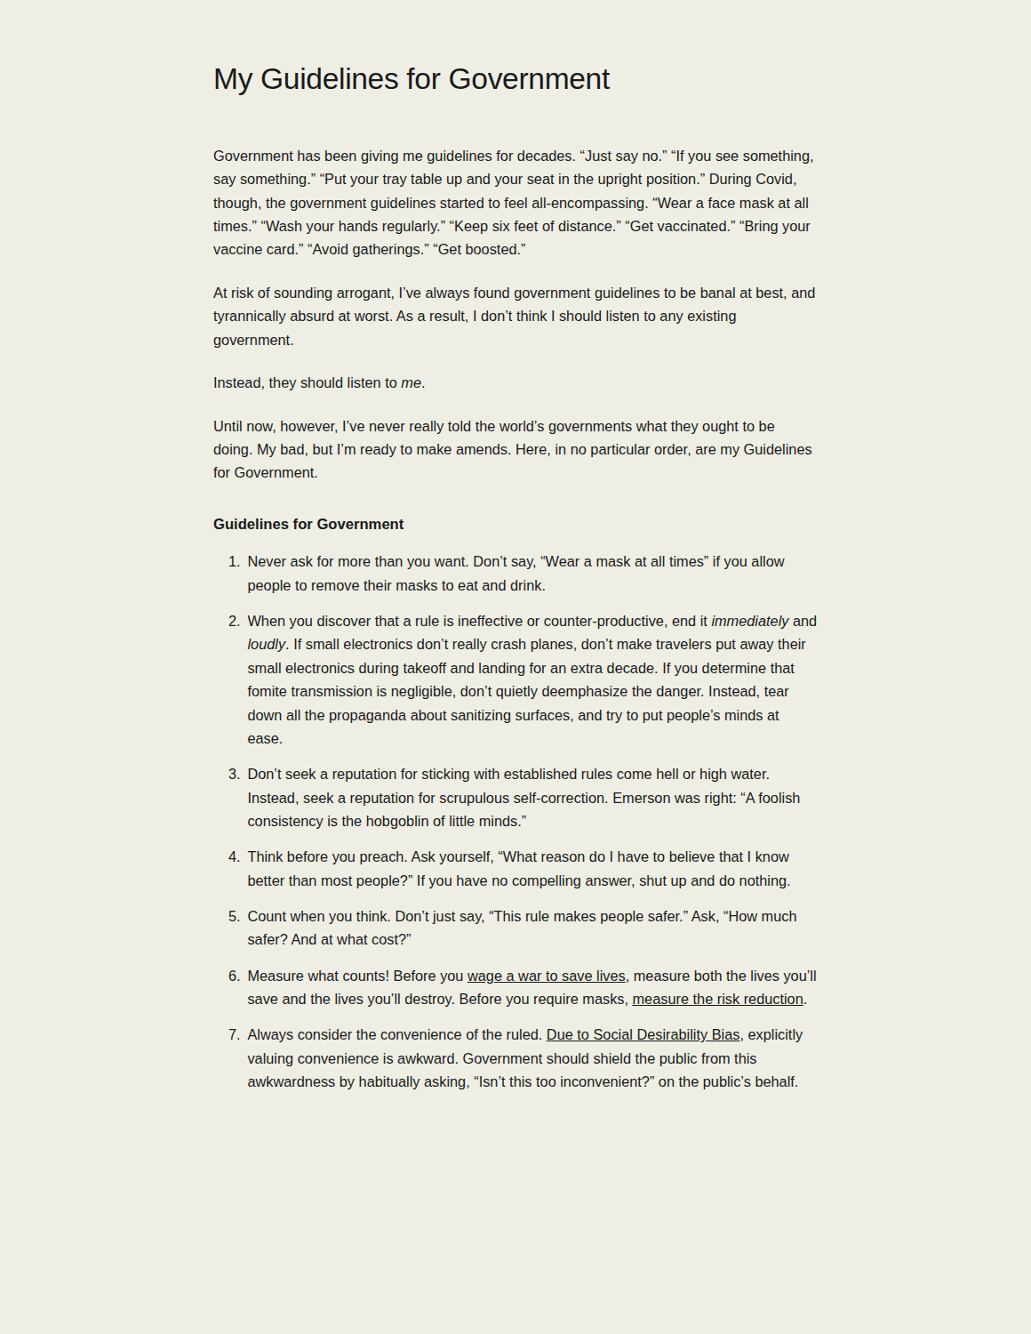My Guidelines for Government
Government has been giving me guidelines for decades. “Just say no.” “If you see something, say something.” “Put your tray table up and your seat in the upright position.” During Covid, though, the government guidelines started to feel all-encompassing. “Wear a face mask at all times.” “Wash your hands regularly.” “Keep six feet of distance.” “Get vaccinated.” “Bring your vaccine card.” “Avoid gatherings.” “Get boosted.”
At risk of sounding arrogant, I’ve always found government guidelines to be banal at best, and tyrannically absurd at worst. As a result, I don’t think I should listen to any existing government.
Instead, they should listen to me.
Until now, however, I’ve never really told the world’s governments what they ought to be doing. My bad, but I’m ready to make amends. Here, in no particular order, are my Guidelines for Government.
Guidelines for Government
Never ask for more than you want. Don’t say, “Wear a mask at all times” if you allow people to remove their masks to eat and drink.
When you discover that a rule is ineffective or counter-productive, end it immediately and loudly. If small electronics don’t really crash planes, don’t make travelers put away their small electronics during takeoff and landing for an extra decade. If you determine that fomite transmission is negligible, don’t quietly deemphasize the danger. Instead, tear down all the propaganda about sanitizing surfaces, and try to put people’s minds at ease.
Don’t seek a reputation for sticking with established rules come hell or high water. Instead, seek a reputation for scrupulous self-correction. Emerson was right: “A foolish consistency is the hobgoblin of little minds.”
Think before you preach. Ask yourself, “What reason do I have to believe that I know better than most people?” If you have no compelling answer, shut up and do nothing.
Count when you think. Don’t just say, “This rule makes people safer.” Ask, “How much safer? And at what cost?”
Measure what counts! Before you wage a war to save lives, measure both the lives you’ll save and the lives you’ll destroy. Before you require masks, measure the risk reduction.
Always consider the convenience of the ruled. Due to Social Desirability Bias, explicitly valuing convenience is awkward. Government should shield the public from this awkwardness by habitually asking, “Isn’t this too inconvenient?” on the public’s behalf.